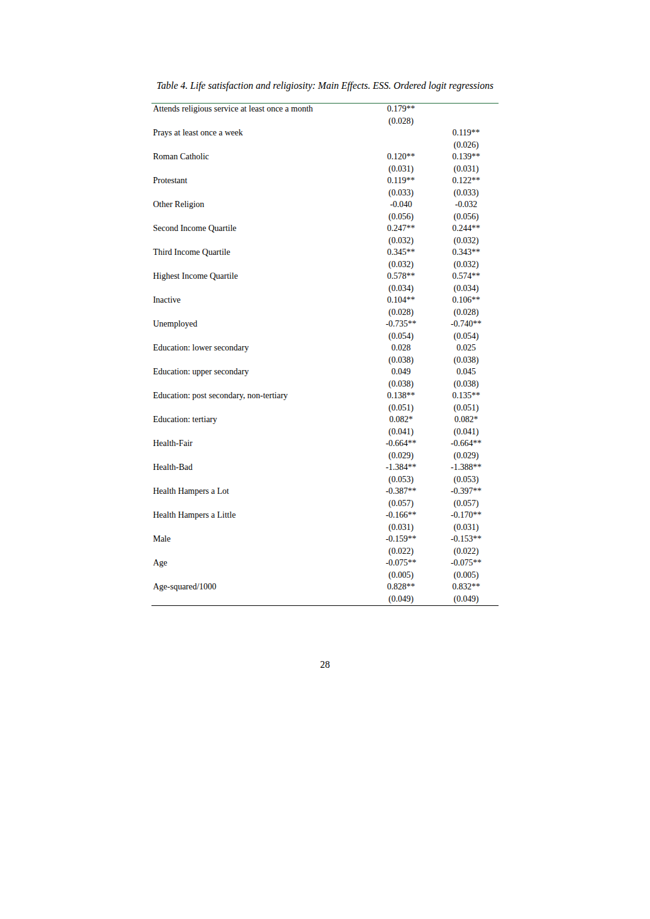Table 4. Life satisfaction and religiosity: Main Effects. ESS. Ordered logit regressions
| Attends religious service at least once a month | 0.179** | |
| | (0.028) | |
| Prays at least once a week | | 0.119** |
| | | (0.026) |
| Roman Catholic | 0.120** | 0.139** |
| | (0.031) | (0.031) |
| Protestant | 0.119** | 0.122** |
| | (0.033) | (0.033) |
| Other Religion | -0.040 | -0.032 |
| | (0.056) | (0.056) |
| Second Income Quartile | 0.247** | 0.244** |
| | (0.032) | (0.032) |
| Third Income Quartile | 0.345** | 0.343** |
| | (0.032) | (0.032) |
| Highest Income Quartile | 0.578** | 0.574** |
| | (0.034) | (0.034) |
| Inactive | 0.104** | 0.106** |
| | (0.028) | (0.028) |
| Unemployed | -0.735** | -0.740** |
| | (0.054) | (0.054) |
| Education: lower secondary | 0.028 | 0.025 |
| | (0.038) | (0.038) |
| Education: upper secondary | 0.049 | 0.045 |
| | (0.038) | (0.038) |
| Education: post secondary, non-tertiary | 0.138** | 0.135** |
| | (0.051) | (0.051) |
| Education: tertiary | 0.082* | 0.082* |
| | (0.041) | (0.041) |
| Health-Fair | -0.664** | -0.664** |
| | (0.029) | (0.029) |
| Health-Bad | -1.384** | -1.388** |
| | (0.053) | (0.053) |
| Health Hampers a Lot | -0.387** | -0.397** |
| | (0.057) | (0.057) |
| Health Hampers a Little | -0.166** | -0.170** |
| | (0.031) | (0.031) |
| Male | -0.159** | -0.153** |
| | (0.022) | (0.022) |
| Age | -0.075** | -0.075** |
| | (0.005) | (0.005) |
| Age-squared/1000 | 0.828** | 0.832** |
| | (0.049) | (0.049) |
28